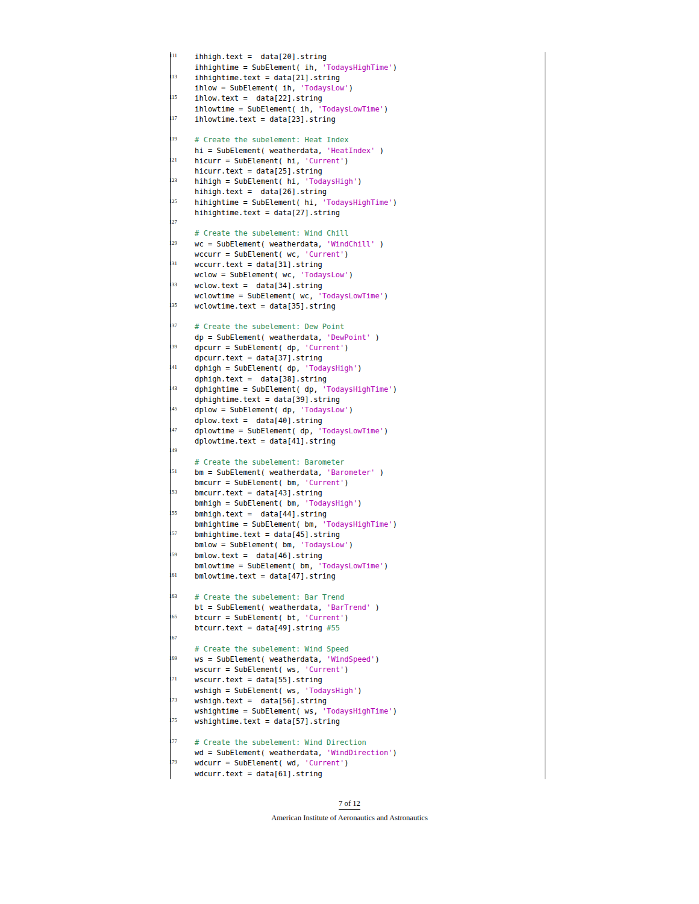| 111 | ihhigh.text = data[20].string |
| | ihhightime = SubElement( ih, 'TodaysHighTime' ) |
| 113 | ihhightime.text = data[21].string |
| | ihlow = SubElement( ih, 'TodaysLow' ) |
| 115 | ihlow.text = data[22].string |
| | ihlowtime = SubElement( ih, 'TodaysLowTime' ) |
| 117 | ihlowtime.text = data[23].string |
| 119 | # Create the subelement: Heat Index |
| | hi = SubElement( weatherdata, 'HeatIndex' ) |
| 121 | hicurr = SubElement( hi, 'Current' ) |
| | hicurr.text = data[25].string |
| 123 | hihigh = SubElement( hi, 'TodaysHigh' ) |
| | hihigh.text = data[26].string |
| 125 | hihightime = SubElement( hi, 'TodaysHighTime' ) |
| | hihightime.text = data[27].string |
| 127 | |
| | # Create the subelement: Wind Chill |
| 129 | wc = SubElement( weatherdata, 'WindChill' ) |
| | wccurr = SubElement( wc, 'Current' ) |
| 131 | wccurr.text = data[31].string |
| | wclow = SubElement( wc, 'TodaysLow' ) |
| 133 | wclow.text = data[34].string |
| | wclowtime = SubElement( wc, 'TodaysLowTime' ) |
| 135 | wclowtime.text = data[35].string |
| 137 | # Create the subelement: Dew Point |
| | dp = SubElement( weatherdata, 'DewPoint' ) |
| 139 | dpcurr = SubElement( dp, 'Current' ) |
| | dpcurr.text = data[37].string |
| 141 | dphigh = SubElement( dp, 'TodaysHigh' ) |
| | dphigh.text = data[38].string |
| 143 | dphightime = SubElement( dp, 'TodaysHighTime' ) |
| | dphightime.text = data[39].string |
| 145 | dplow = SubElement( dp, 'TodaysLow' ) |
| | dplow.text = data[40].string |
| 147 | dplowtime = SubElement( dp, 'TodaysLowTime' ) |
| | dplowtime.text = data[41].string |
| 149 | |
| | # Create the subelement: Barometer |
| 151 | bm = SubElement( weatherdata, 'Barometer' ) |
| | bmcurr = SubElement( bm, 'Current' ) |
| 153 | bmcurr.text = data[43].string |
| | bmhigh = SubElement( bm, 'TodaysHigh' ) |
| 155 | bmhigh.text = data[44].string |
| | bmhightime = SubElement( bm, 'TodaysHighTime' ) |
| 157 | bmhightime.text = data[45].string |
| | bmlow = SubElement( bm, 'TodaysLow' ) |
| 159 | bmlow.text = data[46].string |
| | bmlowtime = SubElement( bm, 'TodaysLowTime' ) |
| 161 | bmlowtime.text = data[47].string |
| 163 | # Create the subelement: Bar Trend |
| | bt = SubElement( weatherdata, 'BarTrend' ) |
| 165 | btcurr = SubElement( bt, 'Current' ) |
| | btcurr.text = data[49].string #55 |
| 167 | |
| | # Create the subelement: Wind Speed |
| 169 | ws = SubElement( weatherdata, 'WindSpeed' ) |
| | wscurr = SubElement( ws, 'Current' ) |
| 171 | wscurr.text = data[55].string |
| | wshigh = SubElement( ws, 'TodaysHigh' ) |
| 173 | wshigh.text = data[56].string |
| | wshightime = SubElement( ws, 'TodaysHighTime' ) |
| 175 | wshightime.text = data[57].string |
| 177 | # Create the subelement: Wind Direction |
| | wd = SubElement( weatherdata, 'WindDirection' ) |
| 179 | wdcurr = SubElement( wd, 'Current' ) |
| | wdcurr.text = data[61].string |
7 of 12
American Institute of Aeronautics and Astronautics